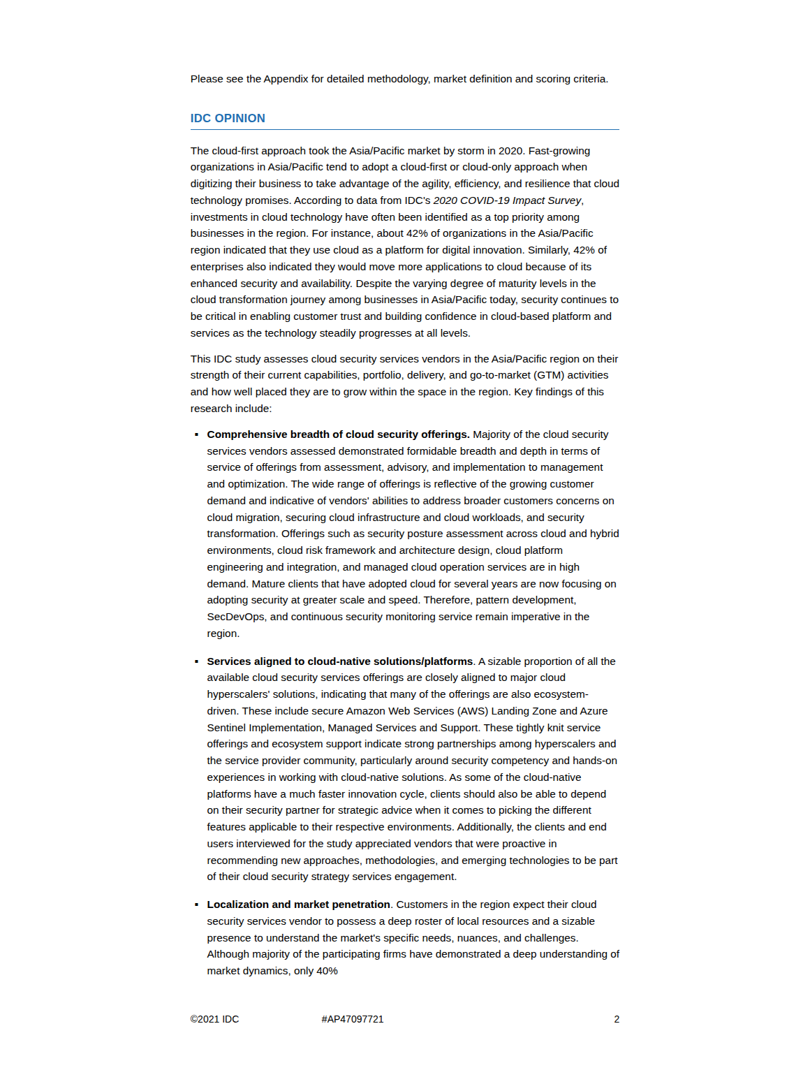Please see the Appendix for detailed methodology, market definition and scoring criteria.
IDC OPINION
The cloud-first approach took the Asia/Pacific market by storm in 2020. Fast-growing organizations in Asia/Pacific tend to adopt a cloud-first or cloud-only approach when digitizing their business to take advantage of the agility, efficiency, and resilience that cloud technology promises. According to data from IDC's 2020 COVID-19 Impact Survey, investments in cloud technology have often been identified as a top priority among businesses in the region. For instance, about 42% of organizations in the Asia/Pacific region indicated that they use cloud as a platform for digital innovation. Similarly, 42% of enterprises also indicated they would move more applications to cloud because of its enhanced security and availability. Despite the varying degree of maturity levels in the cloud transformation journey among businesses in Asia/Pacific today, security continues to be critical in enabling customer trust and building confidence in cloud-based platform and services as the technology steadily progresses at all levels.
This IDC study assesses cloud security services vendors in the Asia/Pacific region on their strength of their current capabilities, portfolio, delivery, and go-to-market (GTM) activities and how well placed they are to grow within the space in the region. Key findings of this research include:
Comprehensive breadth of cloud security offerings. Majority of the cloud security services vendors assessed demonstrated formidable breadth and depth in terms of service of offerings from assessment, advisory, and implementation to management and optimization. The wide range of offerings is reflective of the growing customer demand and indicative of vendors' abilities to address broader customers concerns on cloud migration, securing cloud infrastructure and cloud workloads, and security transformation. Offerings such as security posture assessment across cloud and hybrid environments, cloud risk framework and architecture design, cloud platform engineering and integration, and managed cloud operation services are in high demand. Mature clients that have adopted cloud for several years are now focusing on adopting security at greater scale and speed. Therefore, pattern development, SecDevOps, and continuous security monitoring service remain imperative in the region.
Services aligned to cloud-native solutions/platforms. A sizable proportion of all the available cloud security services offerings are closely aligned to major cloud hyperscalers' solutions, indicating that many of the offerings are also ecosystem-driven. These include secure Amazon Web Services (AWS) Landing Zone and Azure Sentinel Implementation, Managed Services and Support. These tightly knit service offerings and ecosystem support indicate strong partnerships among hyperscalers and the service provider community, particularly around security competency and hands-on experiences in working with cloud-native solutions. As some of the cloud-native platforms have a much faster innovation cycle, clients should also be able to depend on their security partner for strategic advice when it comes to picking the different features applicable to their respective environments. Additionally, the clients and end users interviewed for the study appreciated vendors that were proactive in recommending new approaches, methodologies, and emerging technologies to be part of their cloud security strategy services engagement.
Localization and market penetration. Customers in the region expect their cloud security services vendor to possess a deep roster of local resources and a sizable presence to understand the market's specific needs, nuances, and challenges. Although majority of the participating firms have demonstrated a deep understanding of market dynamics, only 40%
©2021 IDC
#AP47097721
2